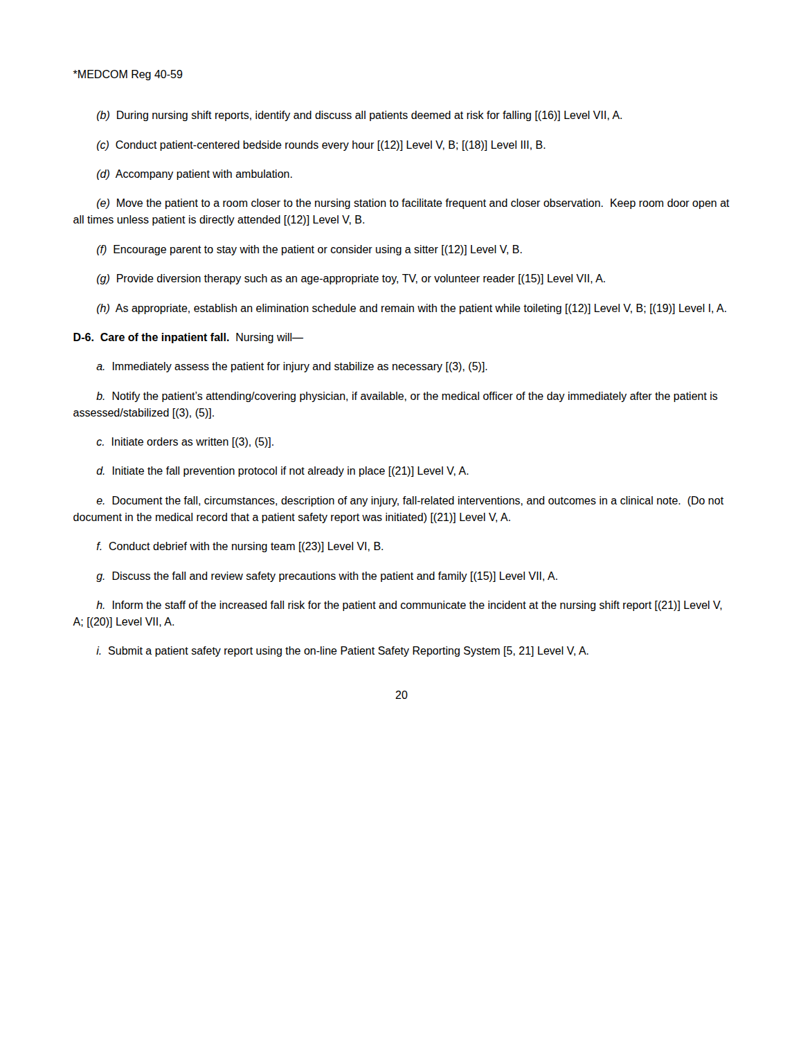*MEDCOM Reg 40-59
(b) During nursing shift reports, identify and discuss all patients deemed at risk for falling [(16)] Level VII, A.
(c) Conduct patient-centered bedside rounds every hour [(12)] Level V, B; [(18)] Level III, B.
(d) Accompany patient with ambulation.
(e) Move the patient to a room closer to the nursing station to facilitate frequent and closer observation. Keep room door open at all times unless patient is directly attended [(12)] Level V, B.
(f) Encourage parent to stay with the patient or consider using a sitter [(12)] Level V, B.
(g) Provide diversion therapy such as an age-appropriate toy, TV, or volunteer reader [(15)] Level VII, A.
(h) As appropriate, establish an elimination schedule and remain with the patient while toileting [(12)] Level V, B; [(19)] Level I, A.
D-6. Care of the inpatient fall. Nursing will—
a. Immediately assess the patient for injury and stabilize as necessary [(3), (5)].
b. Notify the patient’s attending/covering physician, if available, or the medical officer of the day immediately after the patient is assessed/stabilized [(3), (5)].
c. Initiate orders as written [(3), (5)].
d. Initiate the fall prevention protocol if not already in place [(21)] Level V, A.
e. Document the fall, circumstances, description of any injury, fall-related interventions, and outcomes in a clinical note. (Do not document in the medical record that a patient safety report was initiated) [(21)] Level V, A.
f. Conduct debrief with the nursing team [(23)] Level VI, B.
g. Discuss the fall and review safety precautions with the patient and family [(15)] Level VII, A.
h. Inform the staff of the increased fall risk for the patient and communicate the incident at the nursing shift report [(21)] Level V, A; [(20)] Level VII, A.
i. Submit a patient safety report using the on-line Patient Safety Reporting System [5, 21] Level V, A.
20